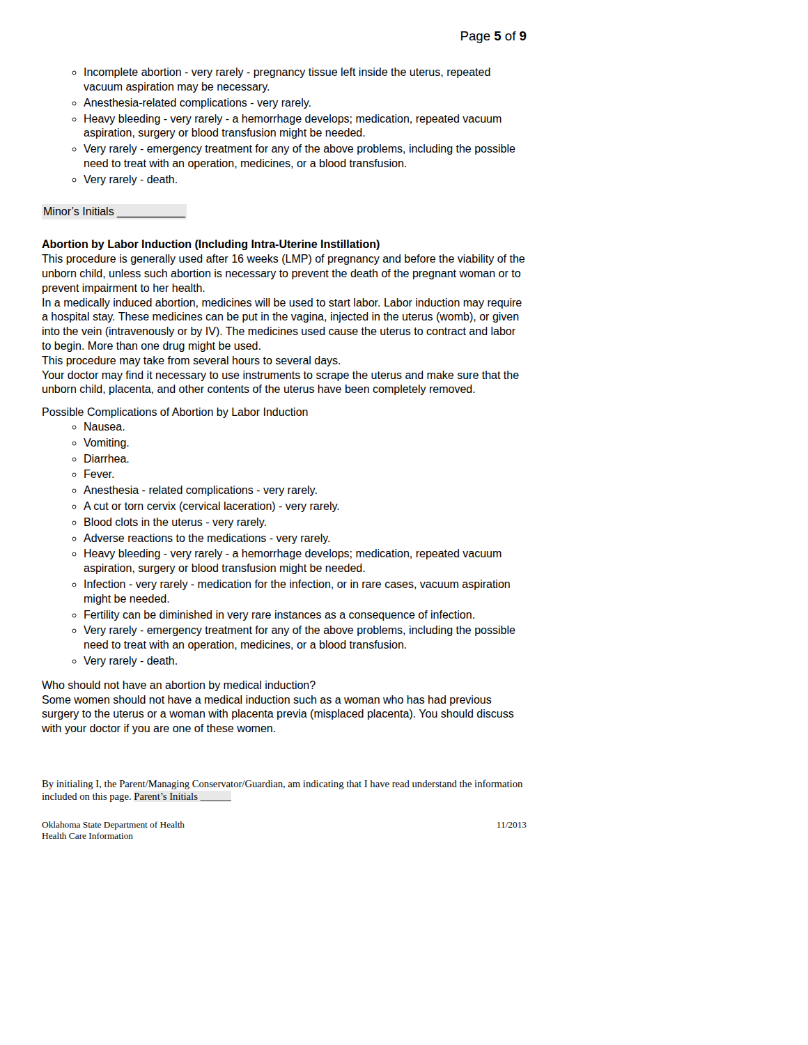Page 5 of 9
Incomplete abortion - very rarely - pregnancy tissue left inside the uterus, repeated vacuum aspiration may be necessary.
Anesthesia-related complications - very rarely.
Heavy bleeding - very rarely - a hemorrhage develops; medication, repeated vacuum aspiration, surgery or blood transfusion might be needed.
Very rarely - emergency treatment for any of the above problems, including the possible need to treat with an operation, medicines, or a blood transfusion.
Very rarely - death.
Minor’s Initials ___________
Abortion by Labor Induction (Including Intra-Uterine Instillation)
This procedure is generally used after 16 weeks (LMP) of pregnancy and before the viability of the unborn child, unless such abortion is necessary to prevent the death of the pregnant woman or to prevent impairment to her health.
In a medically induced abortion, medicines will be used to start labor. Labor induction may require a hospital stay. These medicines can be put in the vagina, injected in the uterus (womb), or given into the vein (intravenously or by IV). The medicines used cause the uterus to contract and labor to begin. More than one drug might be used.
This procedure may take from several hours to several days.
Your doctor may find it necessary to use instruments to scrape the uterus and make sure that the unborn child, placenta, and other contents of the uterus have been completely removed.
Possible Complications of Abortion by Labor Induction
Nausea.
Vomiting.
Diarrhea.
Fever.
Anesthesia - related complications - very rarely.
A cut or torn cervix (cervical laceration) - very rarely.
Blood clots in the uterus - very rarely.
Adverse reactions to the medications - very rarely.
Heavy bleeding - very rarely - a hemorrhage develops; medication, repeated vacuum aspiration, surgery or blood transfusion might be needed.
Infection - very rarely - medication for the infection, or in rare cases, vacuum aspiration might be needed.
Fertility can be diminished in very rare instances as a consequence of infection.
Very rarely - emergency treatment for any of the above problems, including the possible need to treat with an operation, medicines, or a blood transfusion.
Very rarely - death.
Who should not have an abortion by medical induction?
Some women should not have a medical induction such as a woman who has had previous surgery to the uterus or a woman with placenta previa (misplaced placenta). You should discuss with your doctor if you are one of these women.
By initialing I, the Parent/Managing Conservator/Guardian, am indicating that I have read understand the information included on this page. Parent’s Initials ______
Oklahoma State Department of Health
Health Care Information
11/2013